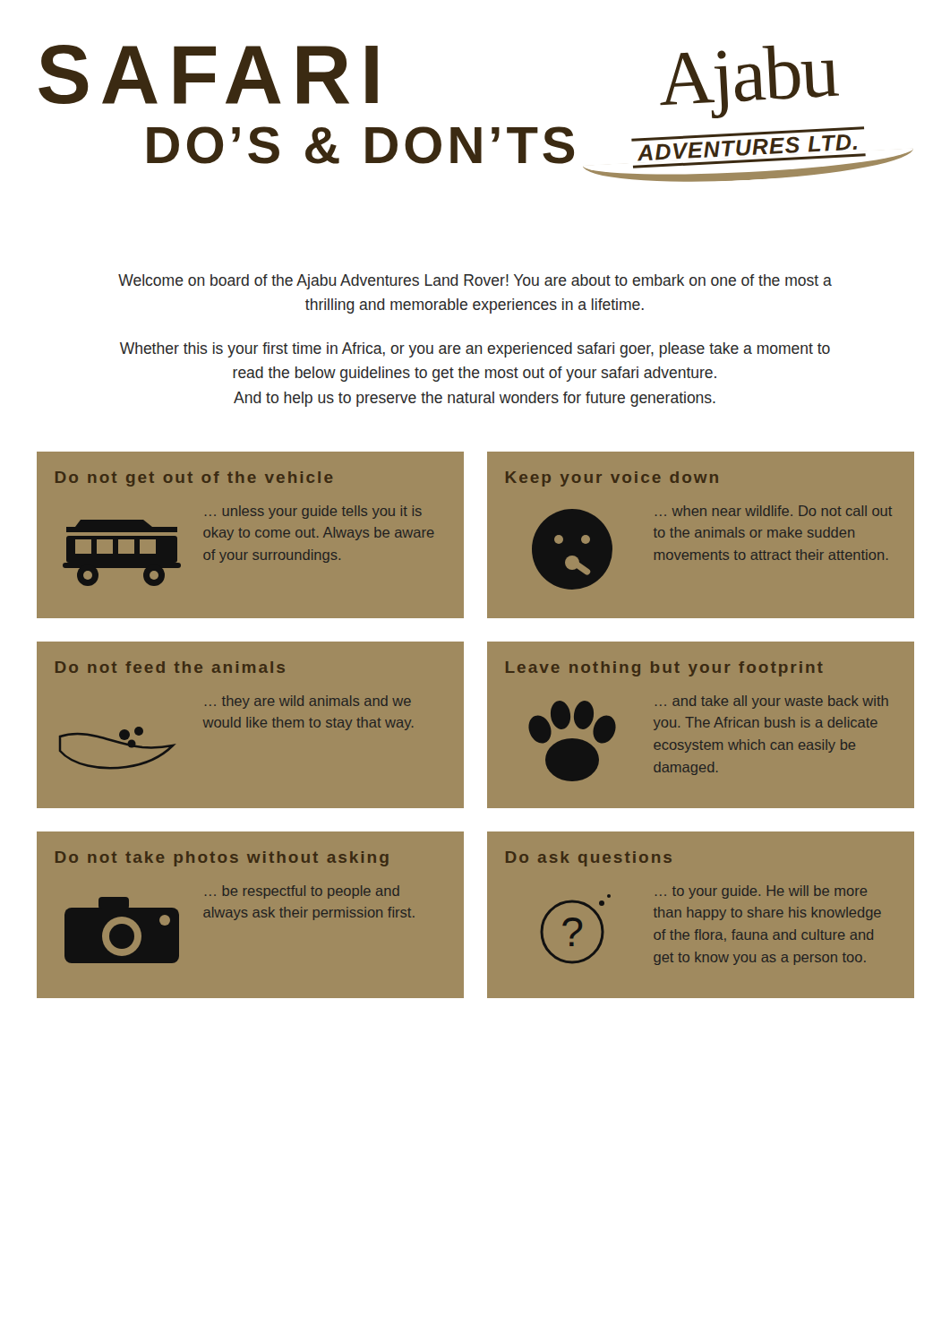Ajabu ADVENTURES LTD.
SAFARI
DO’S & DON’TS
Welcome on board of the Ajabu Adventures Land Rover! You are about to embark on one of the most a thrilling and memorable experiences in a lifetime.
Whether this is your first time in Africa, or you are an experienced safari goer, please take a moment to read the below guidelines to get the most out of your safari adventure.
And to help us to preserve the natural wonders for future generations.
Do not get out of the vehicle
… unless your guide tells you it is okay to come out. Always be aware of your surroundings.
Keep your voice down
… when near wildlife. Do not call out to the animals or make sudden movements to attract their attention.
Do not feed the animals
… they are wild animals and we would like them to stay that way.
Leave nothing but your footprint
… and take all your waste back with you. The African bush is a delicate ecosystem which can easily be damaged.
Do not take photos without asking
… be respectful to people and always ask their permission first.
Do ask questions
?
… to your guide. He will be more than happy to share his knowledge of the flora, fauna and culture and get to know you as a person too.